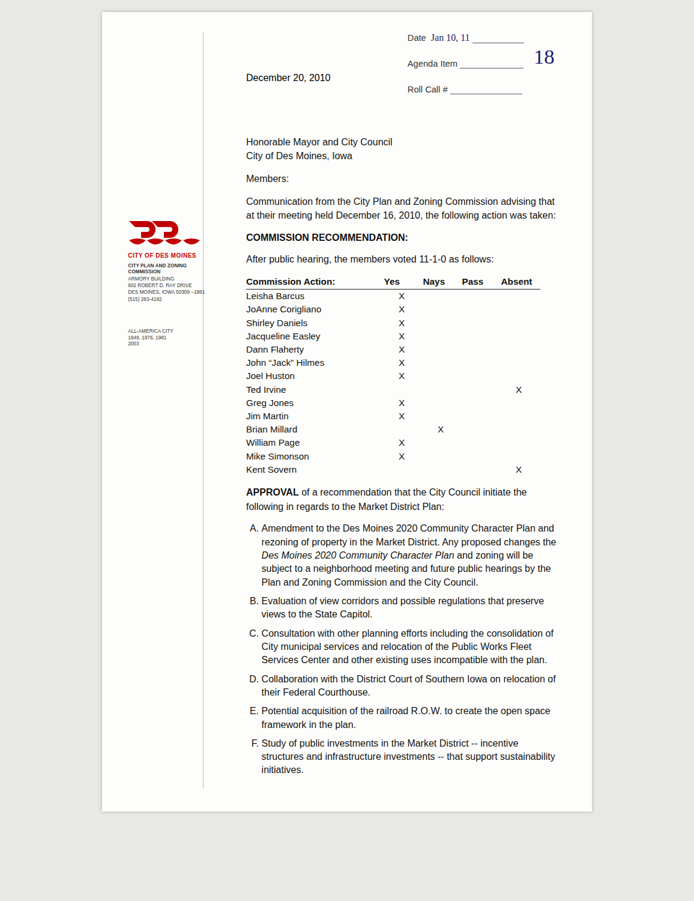Date Jan 10, 11
Agenda Item 18
Roll Call #
December 20, 2010
CITY OF DES MOINES
CITY PLAN AND ZONING COMMISSION
ARMORY BUILDING
602 ROBERT D. RAY DRIVE
DES MOINES, IOWA 50309 –1881
(515) 283-4182
ALL-AMERICA CITY
1949, 1976, 1981
2003
Honorable Mayor and City Council
City of Des Moines, Iowa
Members:
Communication from the City Plan and Zoning Commission advising that at their meeting held December 16, 2010, the following action was taken:
COMMISSION RECOMMENDATION:
After public hearing, the members voted 11-1-0 as follows:
| Commission Action: | Yes | Nays | Pass | Absent |
| --- | --- | --- | --- | --- |
| Leisha Barcus | X | | | |
| JoAnne Corigliano | X | | | |
| Shirley Daniels | X | | | |
| Jacqueline Easley | X | | | |
| Dann Flaherty | X | | | |
| John “Jack” Hilmes | X | | | |
| Joel Huston | X | | | |
| Ted Irvine | | | | X |
| Greg Jones | X | | | |
| Jim Martin | X | | | |
| Brian Millard | | X | | |
| William Page | X | | | |
| Mike Simonson | X | | | |
| Kent Sovern | | | | X |
APPROVAL of a recommendation that the City Council initiate the following in regards to the Market District Plan:
Amendment to the Des Moines 2020 Community Character Plan and rezoning of property in the Market District. Any proposed changes the Des Moines 2020 Community Character Plan and zoning will be subject to a neighborhood meeting and future public hearings by the Plan and Zoning Commission and the City Council.
Evaluation of view corridors and possible regulations that preserve views to the State Capitol.
Consultation with other planning efforts including the consolidation of City municipal services and relocation of the Public Works Fleet Services Center and other existing uses incompatible with the plan.
Collaboration with the District Court of Southern Iowa on relocation of their Federal Courthouse.
Potential acquisition of the railroad R.O.W. to create the open space framework in the plan.
Study of public investments in the Market District -- incentive structures and infrastructure investments -- that support sustainability initiatives.